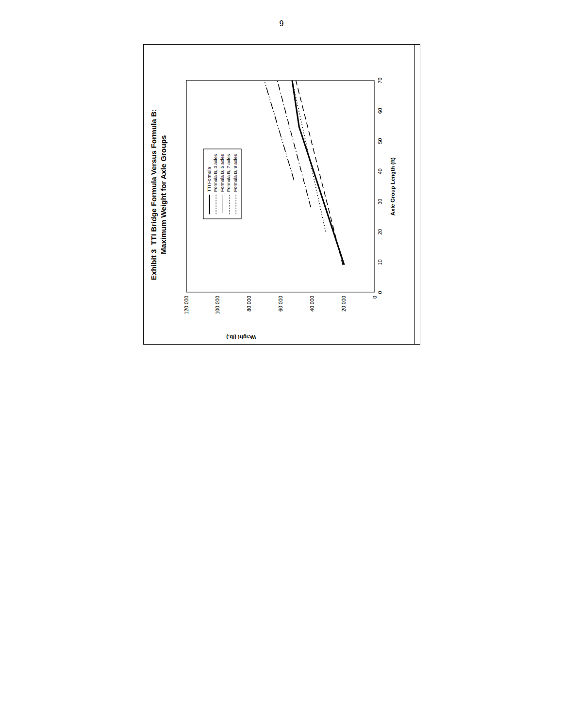9
Exhibit 3 TTI Bridge Formula Versus Formula B:
Maximum Weight for Axle Groups
Weight (lb.)
120,000 100,000 80,000 60,000 40,000 20,000 0
| | TTI Formula |
| | Formula B, 3 axles |
| | Formula B, 5 axles |
| | Formula B, 7 axles |
| | Formula B, 9 axles |
0 10 20 30 40 50 60 70
Axle Group Length (ft)